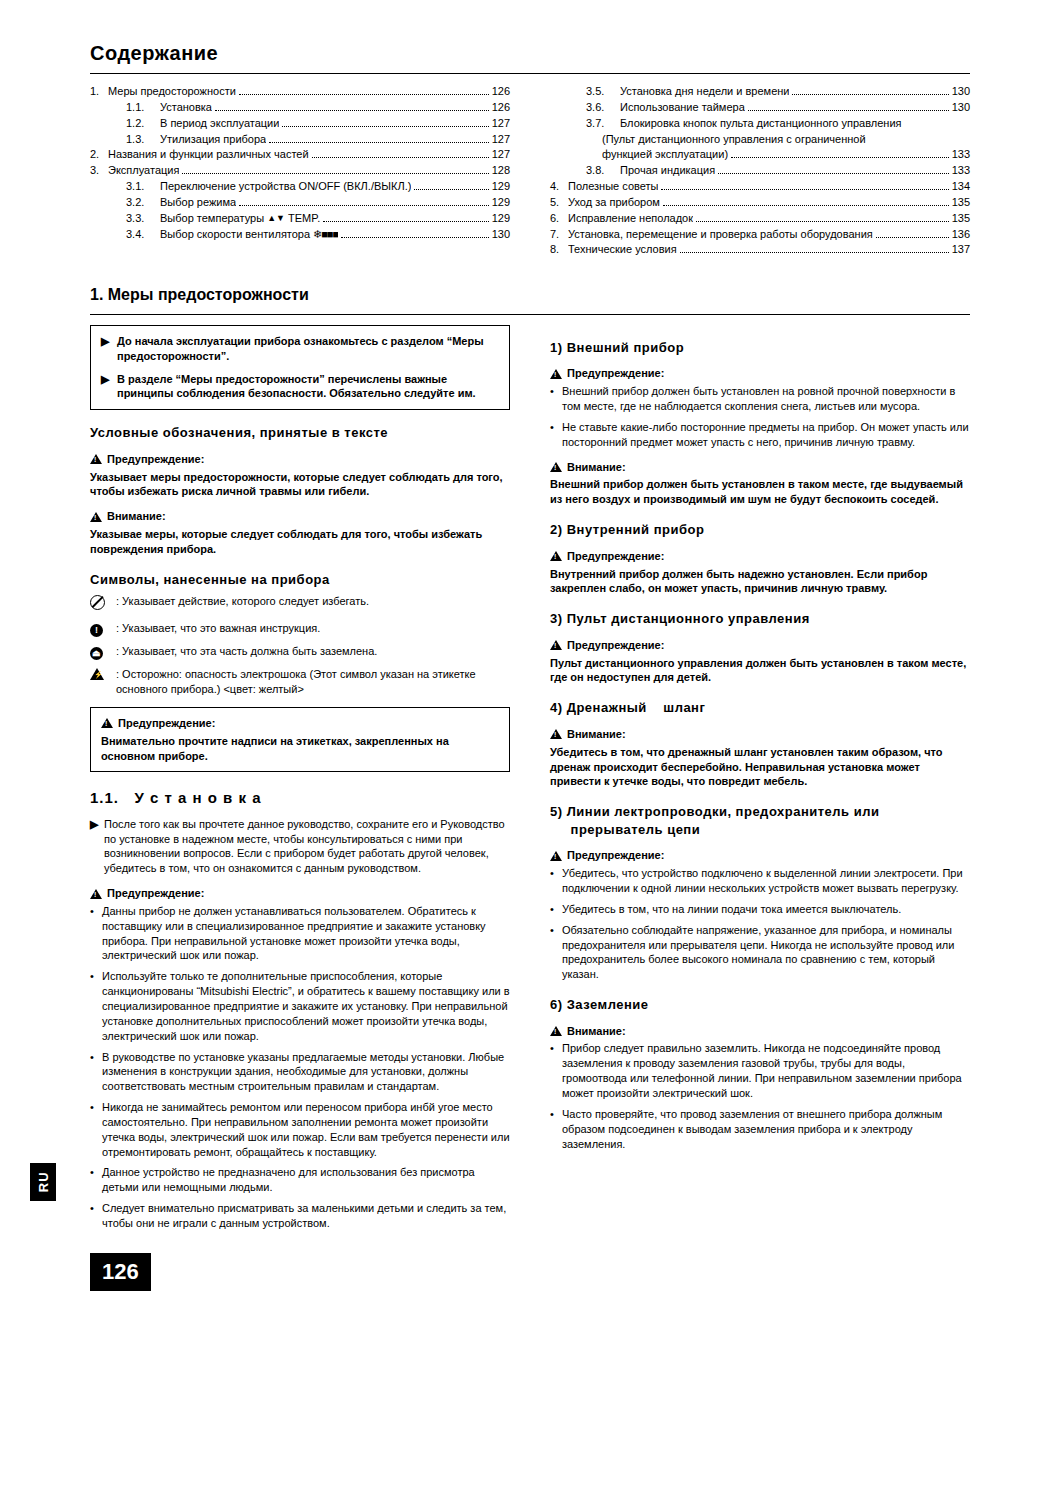Содержание
1. Меры предосторожности 126
1.1. Установка 126
1.2. В период эксплуатации 127
1.3. Утилизация прибора 127
2. Названия и функции различных частей 127
3. Эксплуатация 128
3.1. Переключение устройства ON/OFF (ВКЛ./ВЫКЛ.) 129
3.2. Выбор режима 129
3.3. Выбор температуры ▲▼ TEMP. 129
3.4. Выбор скорости вентилятора ❄■■■ 130
3.5. Установка дня недели и времени 130
3.6. Использование таймера 130
3.7. Блокировка кнопок пульта дистанционного управления
(Пульт дистанционного управления с ограниченной
функцией эксплуатации) 133
3.8. Прочая индикация 133
4. Полезные советы 134
5. Уход за прибором 135
6. Исправление неполадок 135
7. Установка, перемещение и проверка работы оборудования 136
8. Технические условия 137
1. Меры предосторожности
▶ До начала эксплуатации прибора ознакомьтесь с разделом “Меры предосторожности”.
▶ В разделе “Меры предосторожности” перечислены важные принципы соблюдения безопасности. Обязательно следуйте им.
Условные обозначения, принятые в тексте
Предупреждение:
Указывает меры предосторожности, которые следует соблюдать для того, чтобы избежать риска личной травмы или гибели.
Внимание:
Указывае меры, которые следует соблюдать для того, чтобы избежать повреждения прибора.
Символы, нанесенные на прибора
: Указывает действие, которого следует избегать.
! : Указывает, что это важная инструкция.
⏏ : Указывает, что эта часть должна быть заземлена.
: Осторожно: опасность электрошока (Этот символ указан на этикетке основного прибора.) <цвет: желтый>
Предупреждение:
Внимательно прочтите надписи на этикетках, закрепленных на основном приборе.
1.1. У с т а н о в к а
▶ После того как вы прочтете данное руководство, сохраните его и Руководство по установке в надежном месте, чтобы консультироваться с ними при возникновении вопросов. Если с прибором будет работать другой человек, убедитесь в том, что он ознакомится с данным руководством.
Предупреждение:
Данны прибор не должен устанавливаться пользователем. Обратитесь к поставщику или в специализированное предприятие и закажите установку прибора. При неправильной установке может произойти утечка воды, электрический шок или пожар.
Используйте только те дополнительные приспособления, которые санкционированы “Mitsubishi Electric”, и обратитесь к вашему поставщику или в специализированное предприятие и закажите их установку. При неправильной установке дополнительных приспособлений может произойти утечка воды, электрический шок или пожар.
В руководстве по установке указаны предлагаемые методы установки. Любые изменения в конструкции здания, необходимые для установки, должны соответствовать местным строительным правилам и стандартам.
Никогда не занимайтесь ремонтом или переносом прибора инбй угое место самостоятельно. При неправильном заполнении ремонта может произойти утечка воды, электрический шок или пожар. Если вам требуется перенести или отремонтировать ремонт, обращайтесь к поставщику.
Данное устройство не предназначено для использования без присмотра детьми или немощными людьми.
Следует внимательно присматривать за маленькими детьми и следить за тем, чтобы они не играли с данным устройством.
1) Внешний прибор
Предупреждение:
Внешний прибор должен быть установлен на ровной прочной поверхности в том месте, где не наблюдается скопления снега, листьев или мусора.
Не ставьте какие-либо посторонние предметы на прибор. Он может упасть или посторонний предмет может упасть с него, причинив личную травму.
Внимание:
Внешний прибор должен быть установлен в таком месте, где выдуваемый из него воздух и производимый им шум не будут беспокоить соседей.
2) Внутренний прибор
Предупреждение:
Внутренний прибор должен быть надежно установлен. Если прибор закреплен слабо, он может упасть, причинив личную травму.
3) Пульт дистанционного управления
Предупреждение:
Пульт дистанционного управления должен быть установлен в таком месте, где он недоступен для детей.
4) Дренажный шланг
Внимание:
Убедитесь в том, что дренажный шланг установлен таким образом, что дренаж происходит бесперебойно. Неправильная установка может привести к утечке воды, что повредит мебель.
5) Линии лектропроводки, предохранитель или
прерыватель цепи
Предупреждение:
Убедитесь, что устройство подключено к выделенной линии электросети. При подключении к одной линии нескольких устройств может вызвать перегрузку.
Убедитесь в том, что на линии подачи тока имеется выключатель.
Обязательно соблюдайте напряжение, указанное для прибора, и номиналы предохранителя или прерывателя цепи. Никогда не используйте провод или предохранитель более высокого номинала по сравнению с тем, который указан.
6) Заземление
Внимание:
Прибор следует правильно заземлить. Никогда не подсоединяйте провод заземления к проводу заземления газовой трубы, трубы для воды, громоотвода или телефонной линии. При неправильном заземлении прибора может произойти электрический шок.
Часто проверяйте, что провод заземления от внешнего прибора должным образом подсоединен к выводам заземления прибора и к электроду заземления.
RU
126